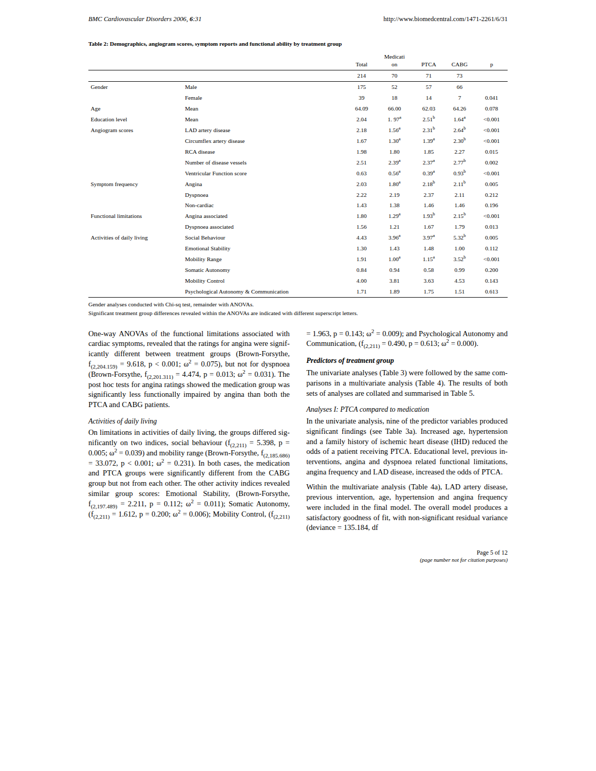BMC Cardiovascular Disorders 2006, 6:31
http://www.biomedcentral.com/1471-2261/6/31
Table 2: Demographics, angiogram scores, symptom reports and functional ability by treatment group
| | | Total | Medicati on | PTCA | CABG | p |
| --- | --- | --- | --- | --- | --- | --- |
| | | 214 | 70 | 71 | 73 | |
| Gender | Male | 175 | 52 | 57 | 66 | |
| | Female | 39 | 18 | 14 | 7 | 0.041 |
| Age | Mean | 64.09 | 66.00 | 62.03 | 64.26 | 0.078 |
| Education level | Mean | 2.04 | 1. 97 a | 2.51 b | 1.64 a | <0.001 |
| Angiogram scores | LAD artery disease | 2.18 | 1.56 a | 2.31 b | 2.64 b | <0.001 |
| | Circumflex artery disease | 1.67 | 1.30 a | 1.39 a | 2.30 b | <0.001 |
| | RCA disease | 1.98 | 1.80 | 1.85 | 2.27 | 0.015 |
| | Number of disease vessels | 2.51 | 2.39 a | 2.37 a | 2.77 b | 0.002 |
| | Ventricular Function score | 0.63 | 0.56 a | 0.39 a | 0.93 b | <0.001 |
| Symptom frequency | Angina | 2.03 | 1.80 a | 2.18 b | 2.11 b | 0.005 |
| | Dyspnoea | 2.22 | 2.19 | 2.37 | 2.11 | 0.212 |
| | Non-cardiac | 1.43 | 1.38 | 1.46 | 1.46 | 0.196 |
| Functional limitations | Angina associated | 1.80 | 1.29 a | 1.93 b | 2.15 b | <0.001 |
| | Dyspnoea associated | 1.56 | 1.21 | 1.67 | 1.79 | 0.013 |
| Activities of daily living | Social Behaviour | 4.43 | 3.96 a | 3.97 a | 5.32 b | 0.005 |
| | Emotional Stability | 1.30 | 1.43 | 1.48 | 1.00 | 0.112 |
| | Mobility Range | 1.91 | 1.00 a | 1.15 a | 3.52 b | <0.001 |
| | Somatic Autonomy | 0.84 | 0.94 | 0.58 | 0.99 | 0.200 |
| | Mobility Control | 4.00 | 3.81 | 3.63 | 4.53 | 0.143 |
| | Psychological Autonomy & Communication | 1.71 | 1.89 | 1.75 | 1.51 | 0.613 |
Gender analyses conducted with Chi-sq test, remainder with ANOVAs.
Significant treatment group differences revealed within the ANOVAs are indicated with different superscript letters.
One-way ANOVAs of the functional limitations associated with cardiac symptoms, revealed that the ratings for angina were significantly different between treatment groups (Brown-Forsythe, f(2,204.159) = 9.618, p < 0.001; ω2 = 0.075), but not for dyspnoea (Brown-Forsythe, f(2,201.311) = 4.474, p = 0.013; ω2 = 0.031). The post hoc tests for angina ratings showed the medication group was significantly less functionally impaired by angina than both the PTCA and CABG patients.
Activities of daily living
On limitations in activities of daily living, the groups differed significantly on two indices, social behaviour (f(2,211) = 5.398, p = 0.005; ω2 = 0.039) and mobility range (Brown-Forsythe, f(2,185.686) = 33.072, p < 0.001; ω2 = 0.231). In both cases, the medication and PTCA groups were significantly different from the CABG group but not from each other. The other activity indices revealed similar group scores: Emotional Stability, (Brown-Forsythe, f(2,197.489) = 2.211, p = 0.112; ω2 = 0.011); Somatic Autonomy, (f(2,211) = 1.612, p = 0.200; ω2 = 0.006); Mobility Control, (f(2,211) = 1.963, p = 0.143; ω2 = 0.009); and Psychological Autonomy and Communication, (f(2,211) = 0.490, p = 0.613; ω2 = 0.000).
Predictors of treatment group
The univariate analyses (Table 3) were followed by the same comparisons in a multivariate analysis (Table 4). The results of both sets of analyses are collated and summarised in Table 5.
Analyses I: PTCA compared to medication
In the univariate analysis, nine of the predictor variables produced significant findings (see Table 3a). Increased age, hypertension and a family history of ischemic heart disease (IHD) reduced the odds of a patient receiving PTCA. Educational level, previous interventions, angina and dyspnoea related functional limitations, angina frequency and LAD disease, increased the odds of PTCA.
Within the multivariate analysis (Table 4a), LAD artery disease, previous intervention, age, hypertension and angina frequency were included in the final model. The overall model produces a satisfactory goodness of fit, with non-significant residual variance (deviance = 135.184, df
Page 5 of 12
(page number not for citation purposes)